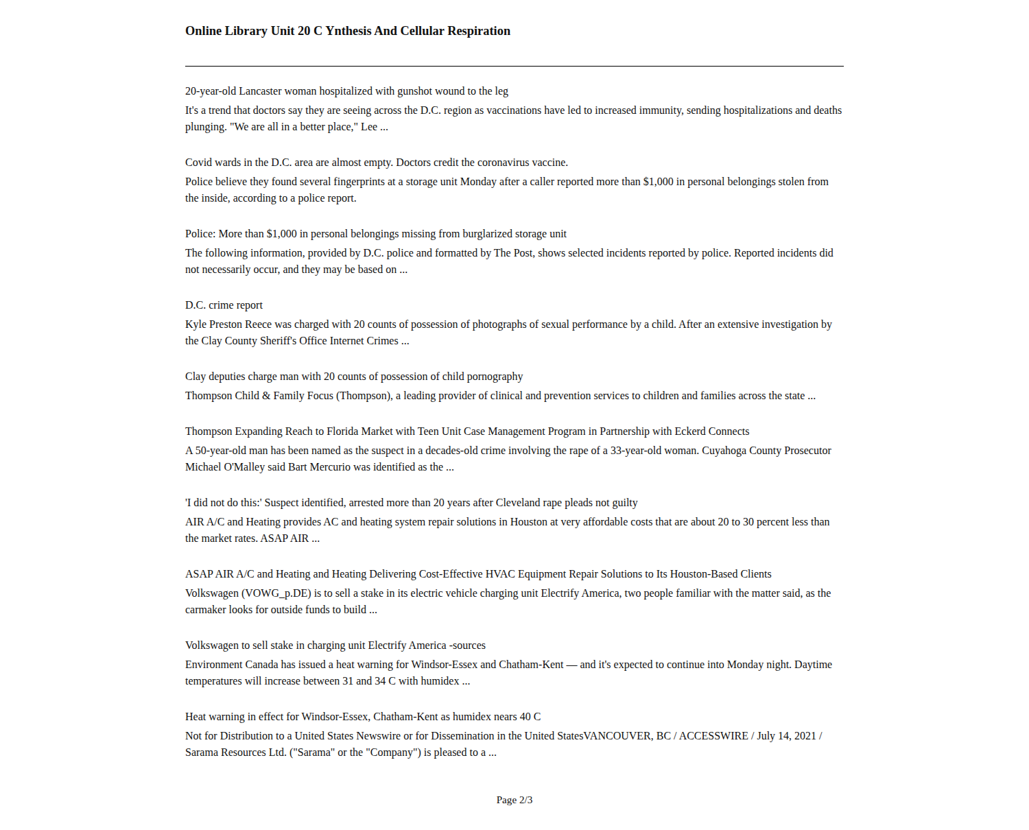Online Library Unit 20 C Ynthesis And Cellular Respiration
20-year-old Lancaster woman hospitalized with gunshot wound to the leg
It's a trend that doctors say they are seeing across the D.C. region as vaccinations have led to increased immunity, sending hospitalizations and deaths plunging. "We are all in a better place," Lee ...
Covid wards in the D.C. area are almost empty. Doctors credit the coronavirus vaccine.
Police believe they found several fingerprints at a storage unit Monday after a caller reported more than $1,000 in personal belongings stolen from the inside, according to a police report.
Police: More than $1,000 in personal belongings missing from burglarized storage unit
The following information, provided by D.C. police and formatted by The Post, shows selected incidents reported by police. Reported incidents did not necessarily occur, and they may be based on ...
D.C. crime report
Kyle Preston Reece was charged with 20 counts of possession of photographs of sexual performance by a child. After an extensive investigation by the Clay County Sheriff's Office Internet Crimes ...
Clay deputies charge man with 20 counts of possession of child pornography
Thompson Child & Family Focus (Thompson), a leading provider of clinical and prevention services to children and families across the state ...
Thompson Expanding Reach to Florida Market with Teen Unit Case Management Program in Partnership with Eckerd Connects
A 50-year-old man has been named as the suspect in a decades-old crime involving the rape of a 33-year-old woman. Cuyahoga County Prosecutor Michael O'Malley said Bart Mercurio was identified as the ...
'I did not do this:' Suspect identified, arrested more than 20 years after Cleveland rape pleads not guilty
AIR A/C and Heating provides AC and heating system repair solutions in Houston at very affordable costs that are about 20 to 30 percent less than the market rates. ASAP AIR ...
ASAP AIR A/C and Heating and Heating Delivering Cost-Effective HVAC Equipment Repair Solutions to Its Houston-Based Clients
Volkswagen (VOWG_p.DE) is to sell a stake in its electric vehicle charging unit Electrify America, two people familiar with the matter said, as the carmaker looks for outside funds to build ...
Volkswagen to sell stake in charging unit Electrify America -sources
Environment Canada has issued a heat warning for Windsor-Essex and Chatham-Kent — and it's expected to continue into Monday night. Daytime temperatures will increase between 31 and 34 C with humidex ...
Heat warning in effect for Windsor-Essex, Chatham-Kent as humidex nears 40 C
Not for Distribution to a United States Newswire or for Dissemination in the United StatesVANCOUVER, BC / ACCESSWIRE / July 14, 2021 / Sarama Resources Ltd. ("Sarama" or the "Company") is pleased to a ...
Page 2/3